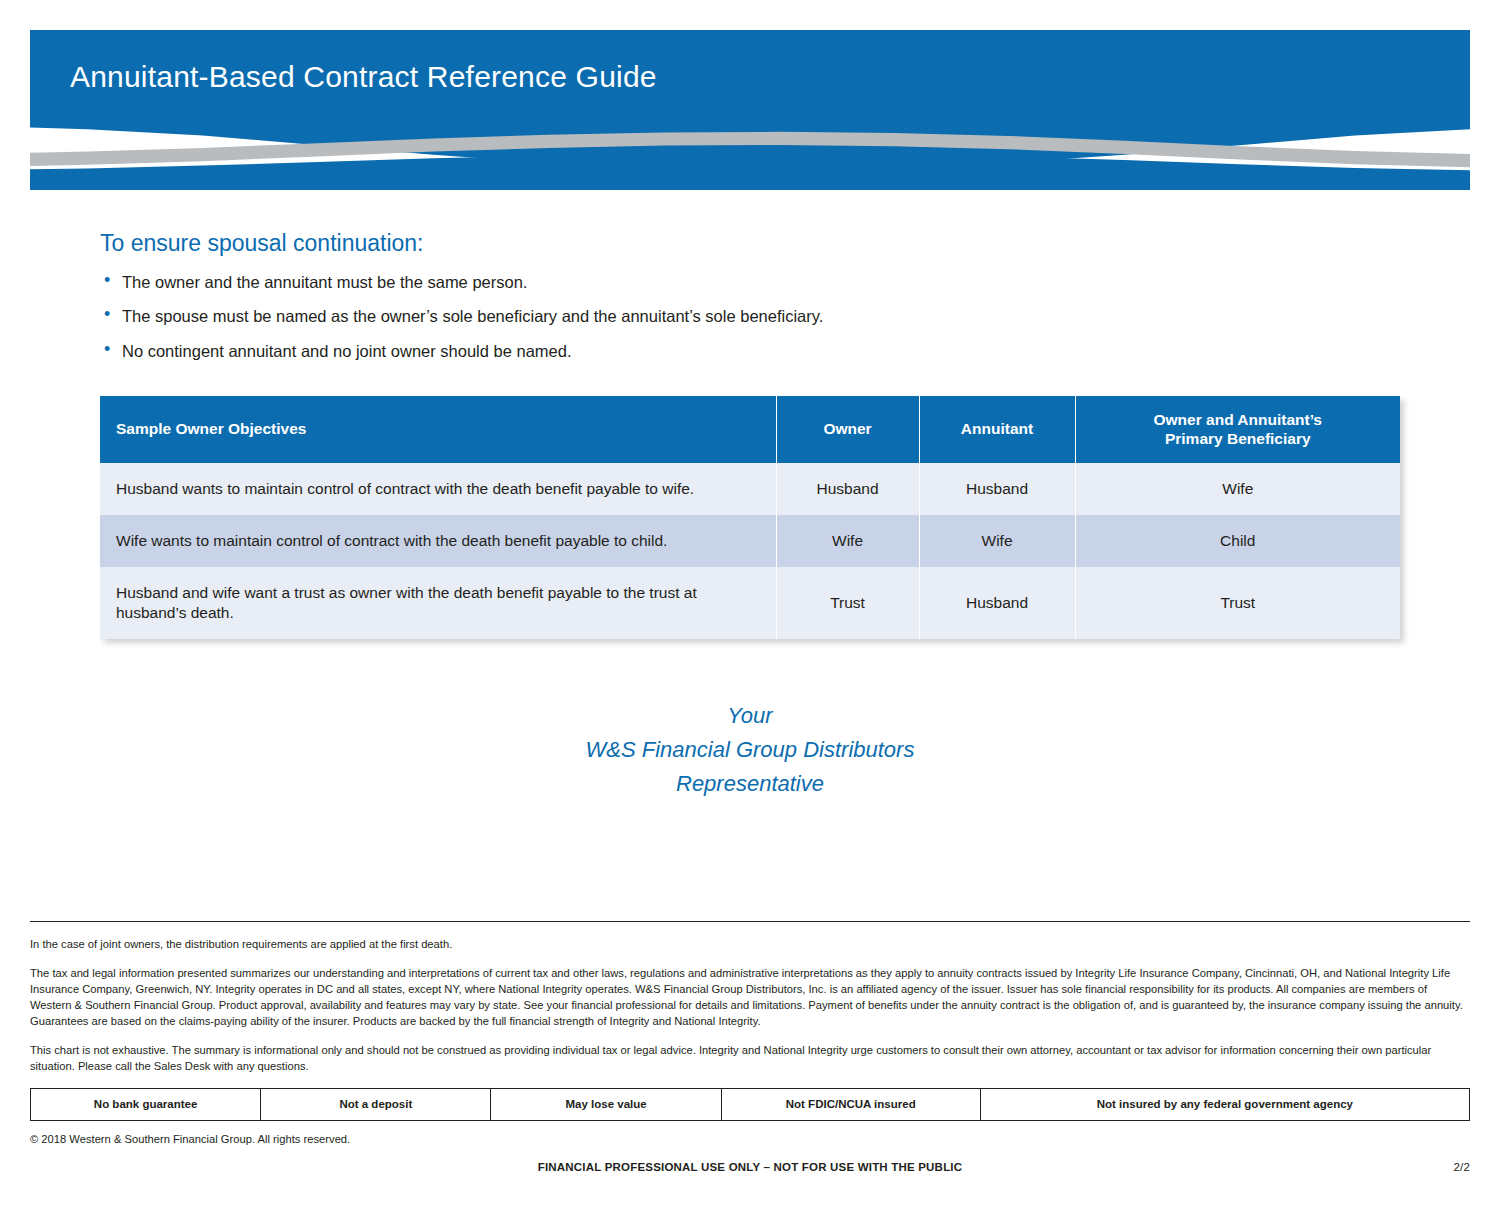Annuitant-Based Contract Reference Guide
To ensure spousal continuation:
The owner and the annuitant must be the same person.
The spouse must be named as the owner’s sole beneficiary and the annuitant’s sole beneficiary.
No contingent annuitant and no joint owner should be named.
| Sample Owner Objectives | Owner | Annuitant | Owner and Annuitant’s Primary Beneficiary |
| --- | --- | --- | --- |
| Husband wants to maintain control of contract with the death benefit payable to wife. | Husband | Husband | Wife |
| Wife wants to maintain control of contract with the death benefit payable to child. | Wife | Wife | Child |
| Husband and wife want a trust as owner with the death benefit payable to the trust at husband’s death. | Trust | Husband | Trust |
Your
W&S Financial Group Distributors
Representative
In the case of joint owners, the distribution requirements are applied at the first death.
The tax and legal information presented summarizes our understanding and interpretations of current tax and other laws, regulations and administrative interpretations as they apply to annuity contracts issued by Integrity Life Insurance Company, Cincinnati, OH, and National Integrity Life Insurance Company, Greenwich, NY. Integrity operates in DC and all states, except NY, where National Integrity operates. W&S Financial Group Distributors, Inc. is an affiliated agency of the issuer. Issuer has sole financial responsibility for its products. All companies are members of Western & Southern Financial Group. Product approval, availability and features may vary by state. See your financial professional for details and limitations. Payment of benefits under the annuity contract is the obligation of, and is guaranteed by, the insurance company issuing the annuity. Guarantees are based on the claims-paying ability of the insurer. Products are backed by the full financial strength of Integrity and National Integrity.
This chart is not exhaustive. The summary is informational only and should not be construed as providing individual tax or legal advice. Integrity and National Integrity urge customers to consult their own attorney, accountant or tax advisor for information concerning their own particular situation. Please call the Sales Desk with any questions.
| No bank guarantee | Not a deposit | May lose value | Not FDIC/NCUA insured | Not insured by any federal government agency |
© 2018 Western & Southern Financial Group. All rights reserved.
FINANCIAL PROFESSIONAL USE ONLY – NOT FOR USE WITH THE PUBLIC 2/2